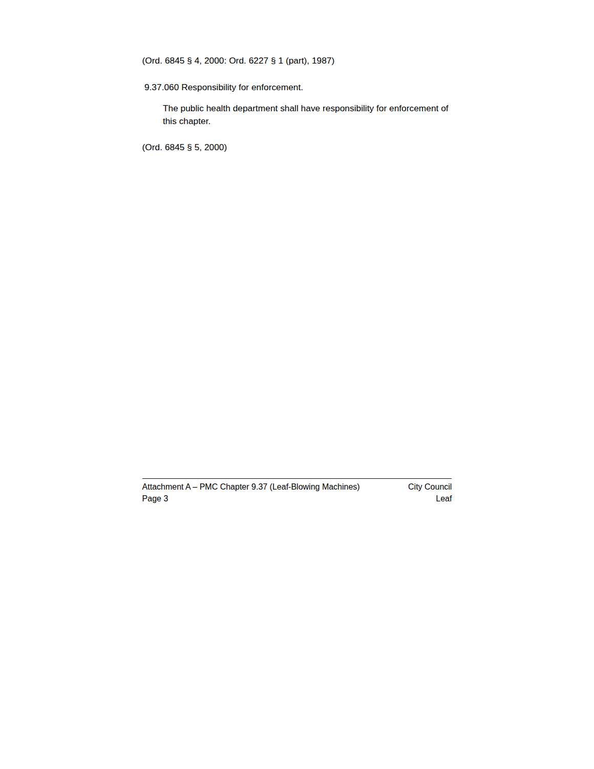(Ord. 6845 § 4, 2000: Ord. 6227 § 1 (part), 1987)
9.37.060 Responsibility for enforcement.
The public health department shall have responsibility for enforcement of this chapter.
(Ord. 6845 § 5, 2000)
Attachment A – PMC Chapter 9.37 (Leaf-Blowing Machines)
Page 3
City Council
Leaf